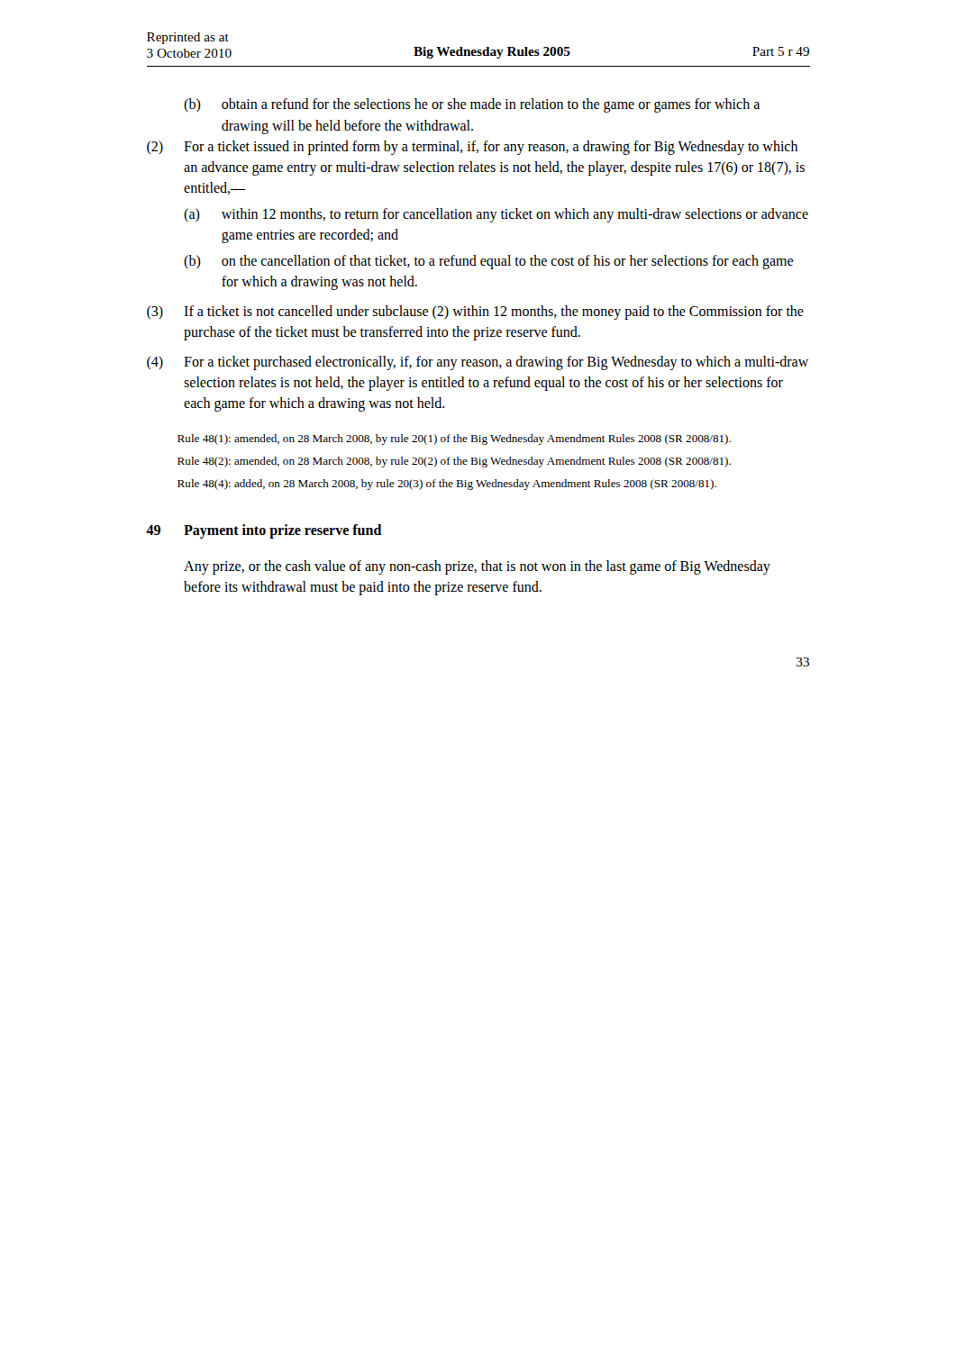Reprinted as at
3 October 2010
Big Wednesday Rules 2005
Part 5 r 49
(b) obtain a refund for the selections he or she made in relation to the game or games for which a drawing will be held before the withdrawal.
(2) For a ticket issued in printed form by a terminal, if, for any reason, a drawing for Big Wednesday to which an advance game entry or multi-draw selection relates is not held, the player, despite rules 17(6) or 18(7), is entitled,—
(a) within 12 months, to return for cancellation any ticket on which any multi-draw selections or advance game entries are recorded; and
(b) on the cancellation of that ticket, to a refund equal to the cost of his or her selections for each game for which a drawing was not held.
(3) If a ticket is not cancelled under subclause (2) within 12 months, the money paid to the Commission for the purchase of the ticket must be transferred into the prize reserve fund.
(4) For a ticket purchased electronically, if, for any reason, a drawing for Big Wednesday to which a multi-draw selection relates is not held, the player is entitled to a refund equal to the cost of his or her selections for each game for which a drawing was not held.
Rule 48(1): amended, on 28 March 2008, by rule 20(1) of the Big Wednesday Amendment Rules 2008 (SR 2008/81).
Rule 48(2): amended, on 28 March 2008, by rule 20(2) of the Big Wednesday Amendment Rules 2008 (SR 2008/81).
Rule 48(4): added, on 28 March 2008, by rule 20(3) of the Big Wednesday Amendment Rules 2008 (SR 2008/81).
49 Payment into prize reserve fund
Any prize, or the cash value of any non-cash prize, that is not won in the last game of Big Wednesday before its withdrawal must be paid into the prize reserve fund.
33